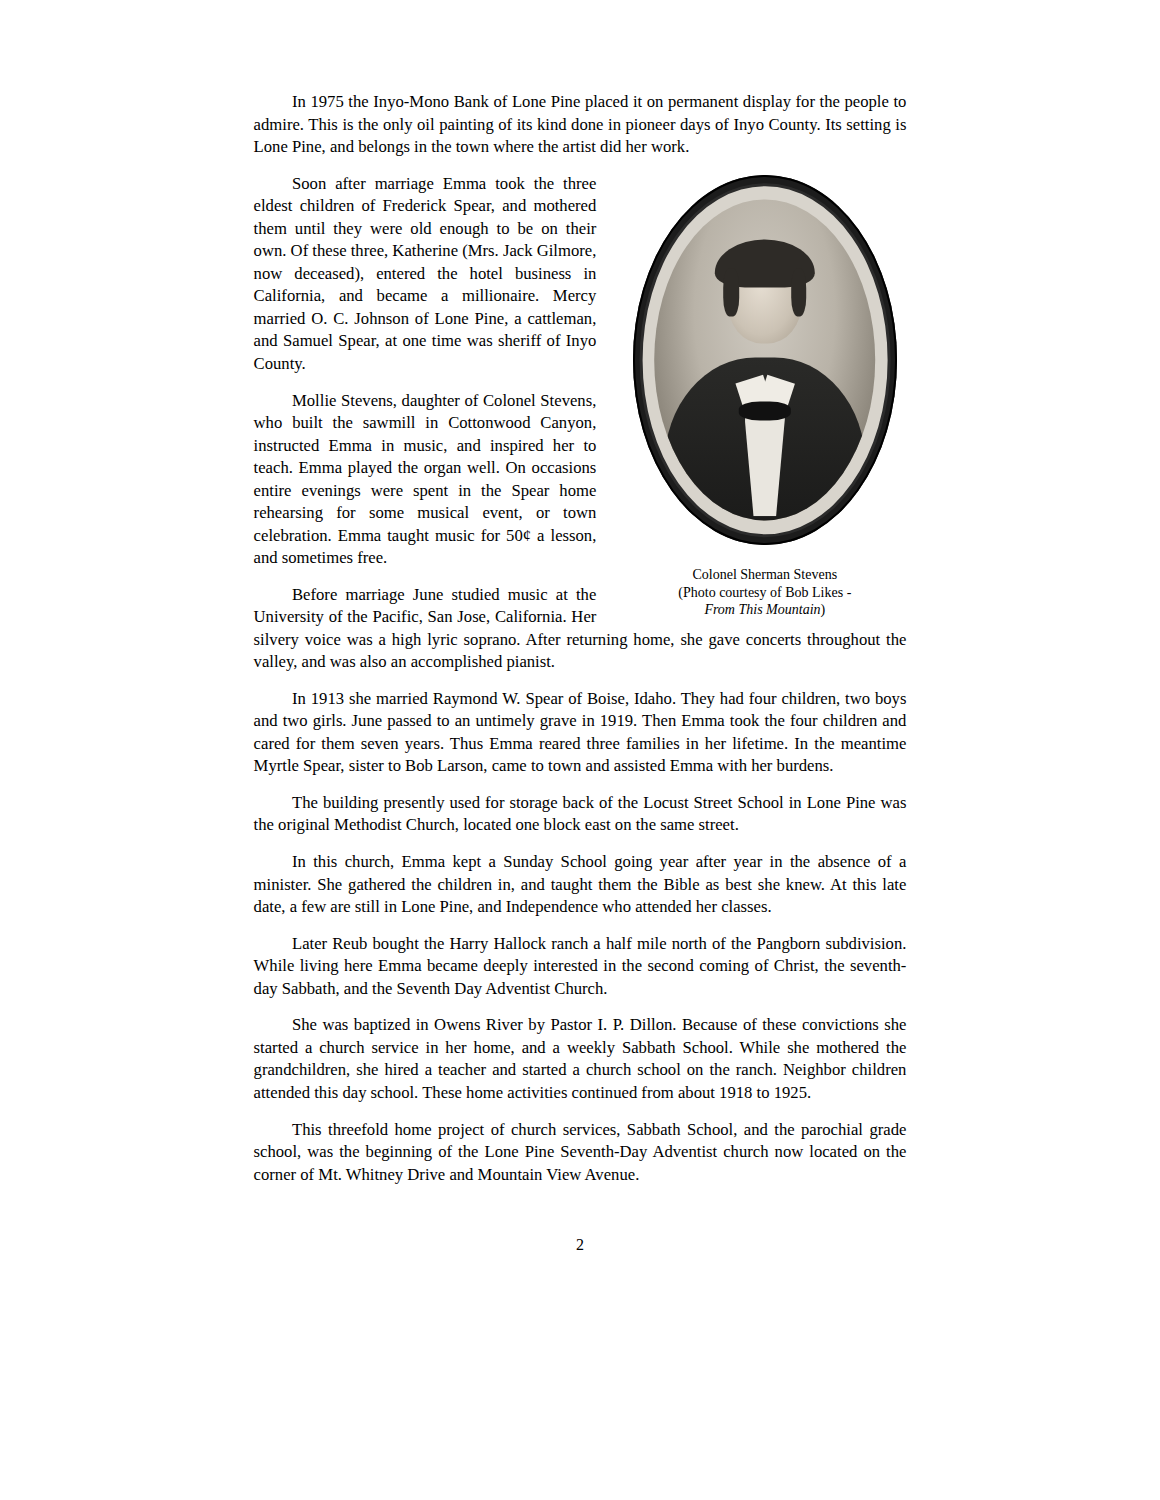In 1975 the Inyo-Mono Bank of Lone Pine placed it on permanent display for the people to admire. This is the only oil painting of its kind done in pioneer days of Inyo County. Its setting is Lone Pine, and belongs in the town where the artist did her work.
Colonel Sherman Stevens
(Photo courtesy of Bob Likes -
From This Mountain)
Soon after marriage Emma took the three eldest children of Frederick Spear, and mothered them until they were old enough to be on their own. Of these three, Katherine (Mrs. Jack Gilmore, now deceased), entered the hotel business in California, and became a millionaire. Mercy married O. C. Johnson of Lone Pine, a cattleman, and Samuel Spear, at one time was sheriff of Inyo County.
Mollie Stevens, daughter of Colonel Stevens, who built the sawmill in Cottonwood Canyon, instructed Emma in music, and inspired her to teach. Emma played the organ well. On occasions entire evenings were spent in the Spear home rehearsing for some musical event, or town celebration. Emma taught music for 50¢ a lesson, and sometimes free.
Before marriage June studied music at the University of the Pacific, San Jose, California. Her silvery voice was a high lyric soprano. After returning home, she gave concerts throughout the valley, and was also an accomplished pianist.
In 1913 she married Raymond W. Spear of Boise, Idaho. They had four children, two boys and two girls. June passed to an untimely grave in 1919. Then Emma took the four children and cared for them seven years. Thus Emma reared three families in her lifetime. In the meantime Myrtle Spear, sister to Bob Larson, came to town and assisted Emma with her burdens.
The building presently used for storage back of the Locust Street School in Lone Pine was the original Methodist Church, located one block east on the same street.
In this church, Emma kept a Sunday School going year after year in the absence of a minister. She gathered the children in, and taught them the Bible as best she knew. At this late date, a few are still in Lone Pine, and Independence who attended her classes.
Later Reub bought the Harry Hallock ranch a half mile north of the Pangborn subdivision. While living here Emma became deeply interested in the second coming of Christ, the seventh-day Sabbath, and the Seventh Day Adventist Church.
She was baptized in Owens River by Pastor I. P. Dillon. Because of these convictions she started a church service in her home, and a weekly Sabbath School. While she mothered the grandchildren, she hired a teacher and started a church school on the ranch. Neighbor children attended this day school. These home activities continued from about 1918 to 1925.
This threefold home project of church services, Sabbath School, and the parochial grade school, was the beginning of the Lone Pine Seventh-Day Adventist church now located on the corner of Mt. Whitney Drive and Mountain View Avenue.
2